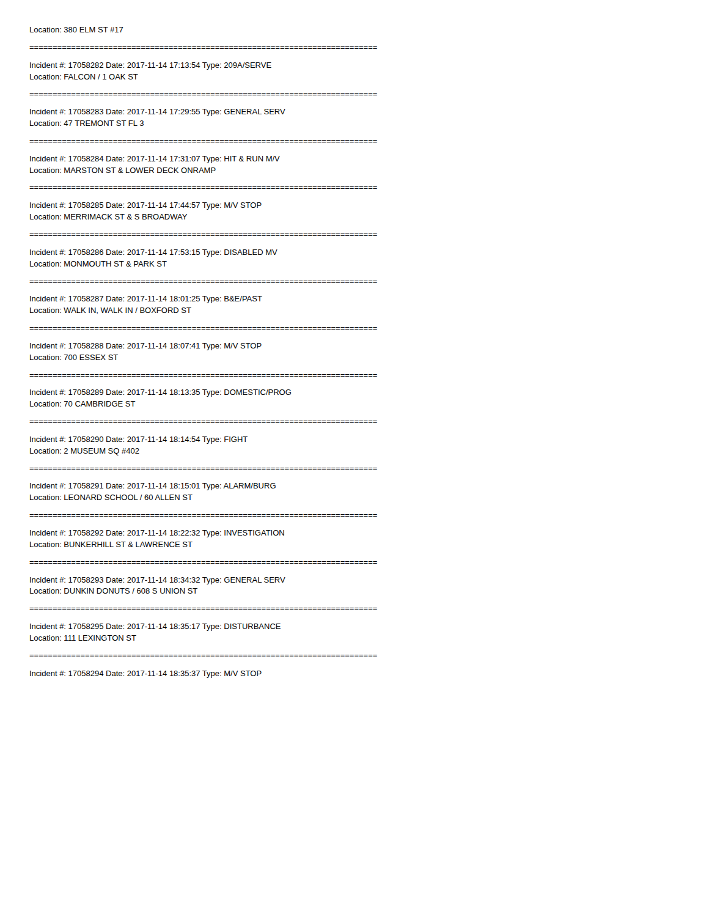Location: 380 ELM ST #17
===========================================================================
Incident #: 17058282 Date: 2017-11-14 17:13:54 Type: 209A/SERVE
Location: FALCON / 1 OAK ST
===========================================================================
Incident #: 17058283 Date: 2017-11-14 17:29:55 Type: GENERAL SERV
Location: 47 TREMONT ST FL 3
===========================================================================
Incident #: 17058284 Date: 2017-11-14 17:31:07 Type: HIT & RUN M/V
Location: MARSTON ST & LOWER DECK ONRAMP
===========================================================================
Incident #: 17058285 Date: 2017-11-14 17:44:57 Type: M/V STOP
Location: MERRIMACK ST & S BROADWAY
===========================================================================
Incident #: 17058286 Date: 2017-11-14 17:53:15 Type: DISABLED MV
Location: MONMOUTH ST & PARK ST
===========================================================================
Incident #: 17058287 Date: 2017-11-14 18:01:25 Type: B&E/PAST
Location: WALK IN, WALK IN / BOXFORD ST
===========================================================================
Incident #: 17058288 Date: 2017-11-14 18:07:41 Type: M/V STOP
Location: 700 ESSEX ST
===========================================================================
Incident #: 17058289 Date: 2017-11-14 18:13:35 Type: DOMESTIC/PROG
Location: 70 CAMBRIDGE ST
===========================================================================
Incident #: 17058290 Date: 2017-11-14 18:14:54 Type: FIGHT
Location: 2 MUSEUM SQ #402
===========================================================================
Incident #: 17058291 Date: 2017-11-14 18:15:01 Type: ALARM/BURG
Location: LEONARD SCHOOL / 60 ALLEN ST
===========================================================================
Incident #: 17058292 Date: 2017-11-14 18:22:32 Type: INVESTIGATION
Location: BUNKERHILL ST & LAWRENCE ST
===========================================================================
Incident #: 17058293 Date: 2017-11-14 18:34:32 Type: GENERAL SERV
Location: DUNKIN DONUTS / 608 S UNION ST
===========================================================================
Incident #: 17058295 Date: 2017-11-14 18:35:17 Type: DISTURBANCE
Location: 111 LEXINGTON ST
===========================================================================
Incident #: 17058294 Date: 2017-11-14 18:35:37 Type: M/V STOP